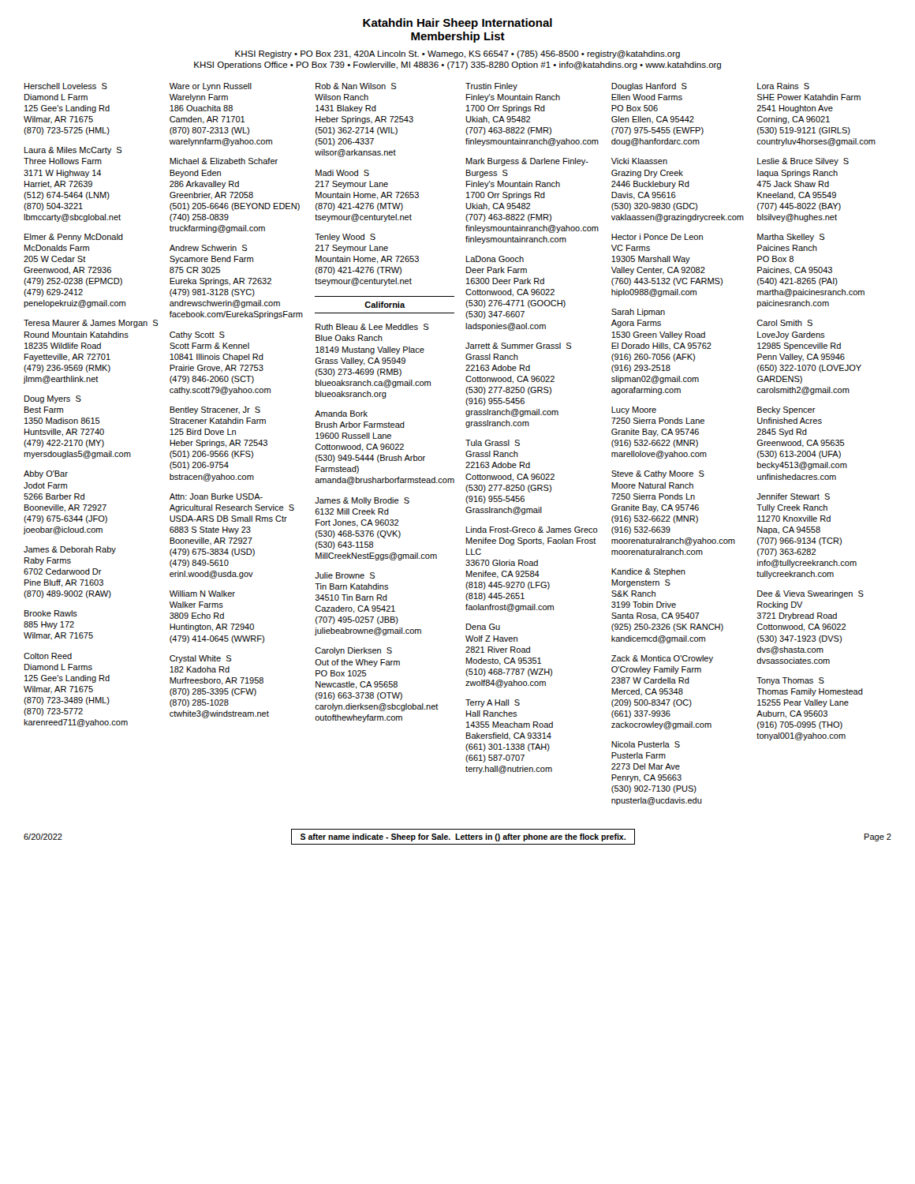Katahdin Hair Sheep International
Membership List
KHSI Registry • PO Box 231, 420A Lincoln St. • Wamego, KS 66547 • (785) 456-8500 • registry@katahdins.org
KHSI Operations Office • PO Box 739 • Fowlerville, MI 48836 • (717) 335-8280 Option #1 • info@katahdins.org • www.katahdins.org
Herschell Loveless S
Diamond L Farm
125 Gee's Landing Rd
Wilmar, AR 71675
(870) 723-5725 (HML)
Laura & Miles McCarty S
Three Hollows Farm
3171 W Highway 14
Harriet, AR 72639
(512) 674-5464 (LNM)
(870) 504-3221
lbmccarty@sbcglobal.net
Elmer & Penny McDonald
McDonalds Farm
205 W Cedar St
Greenwood, AR 72936
(479) 252-0238 (EPMCD)
(479) 629-2412
penelopekruiz@gmail.com
Teresa Maurer & James Morgan S
Round Mountain Katahdins
18235 Wildlife Road
Fayetteville, AR 72701
(479) 236-9569 (RMK)
jlmm@earthlink.net
Doug Myers S
Best Farm
1350 Madison 8615
Huntsville, AR 72740
(479) 422-2170 (MY)
myersdouglas5@gmail.com
Abby O'Bar
Jodot Farm
5266 Barber Rd
Booneville, AR 72927
(479) 675-6344 (JFO)
joeobar@icloud.com
James & Deborah Raby
Raby Farms
6702 Cedarwood Dr
Pine Bluff, AR 71603
(870) 489-9002 (RAW)
Brooke Rawls
885 Hwy 172
Wilmar, AR 71675
Colton Reed
Diamond L Farms
125 Gee's Landing Rd
Wilmar, AR 71675
(870) 723-3489 (HML)
(870) 723-5772
karenreed711@yahoo.com
Ware or Lynn Russell
Warelynn Farm
186 Ouachita 88
Camden, AR 71701
(870) 807-2313 (WL)
warelynnfarm@yahoo.com
Michael & Elizabeth Schafer
Beyond Eden
286 Arkavalley Rd
Greenbrier, AR 72058
(501) 205-6646 (BEYOND EDEN)
(740) 258-0839
truckfarming@gmail.com
Andrew Schwerin S
Sycamore Bend Farm
875 CR 3025
Eureka Springs, AR 72632
(479) 981-3128 (SYC)
andrewschwerin@gmail.com
facebook.com/EurekaSpringsFarm
Cathy Scott S
Scott Farm & Kennel
10841 Illinois Chapel Rd
Prairie Grove, AR 72753
(479) 846-2060 (SCT)
cathy.scott79@yahoo.com
Bentley Stracener, Jr S
Stracener Katahdin Farm
125 Bird Dove Ln
Heber Springs, AR 72543
(501) 206-9566 (KFS)
(501) 206-9754
bstracen@yahoo.com
Attn: Joan Burke USDA-Agricultural Research Service S
USDA-ARS DB Small Rms Ctr
6883 S State Hwy 23
Booneville, AR 72927
(479) 675-3834 (USD)
(479) 849-5610
erinl.wood@usda.gov
William N Walker
Walker Farms
3809 Echo Rd
Huntington, AR 72940
(479) 414-0645 (WWRF)
Crystal White S
182 Kadoha Rd
Murfreesboro, AR 71958
(870) 285-3395 (CFW)
(870) 285-1028
ctwhite3@windstream.net
Rob & Nan Wilson S
Wilson Ranch
1431 Blakey Rd
Heber Springs, AR 72543
(501) 362-2714 (WIL)
(501) 206-4337
wilsor@arkansas.net
Madi Wood S
217 Seymour Lane
Mountain Home, AR 72653
(870) 421-4276 (MTW)
tseymour@centurytel.net
Tenley Wood S
217 Seymour Lane
Mountain Home, AR 72653
(870) 421-4276 (TRW)
tseymour@centurytel.net
California
Ruth Bleau & Lee Meddles S
Blue Oaks Ranch
18149 Mustang Valley Place
Grass Valley, CA 95949
(530) 273-4699 (RMB)
blueoaksranch.ca@gmail.com
blueoaksranch.org
Amanda Bork
Brush Arbor Farmstead
19600 Russell Lane
Cottonwood, CA 96022
(530) 949-5444 (Brush Arbor Farmstead)
amanda@brusharborfarmstead.com
James & Molly Brodie S
6132 Mill Creek Rd
Fort Jones, CA 96032
(530) 468-5376 (QVK)
(530) 643-1158
MillCreekNestEggs@gmail.com
Julie Browne S
Tin Barn Katahdins
34510 Tin Barn Rd
Cazadero, CA 95421
(707) 495-0257 (JBB)
juliebeabrowne@gmail.com
Carolyn Dierksen S
Out of the Whey Farm
PO Box 1025
Newcastle, CA 95658
(916) 663-3738 (OTW)
carolyn.dierksen@sbcglobal.net
outofthewheyfarm.com
Trustin Finley
Finley's Mountain Ranch
1700 Orr Springs Rd
Ukiah, CA 95482
(707) 463-8822 (FMR)
finleysmountainranch@yahoo.com
Mark Burgess & Darlene Finley-Burgess S
Finley's Mountain Ranch
1700 Orr Springs Rd
Ukiah, CA 95482
(707) 463-8822 (FMR)
finleysmountainranch@yahoo.com
finleysmountainranch.com
LaDona Gooch
Deer Park Farm
16300 Deer Park Rd
Cottonwood, CA 96022
(530) 276-4771 (GOOCH)
(530) 347-6607
ladsponies@aol.com
Jarrett & Summer Grassl S
Grassl Ranch
22163 Adobe Rd
Cottonwood, CA 96022
(530) 277-8250 (GRS)
(916) 955-5456
grasslranch@gmail.com
grasslranch.com
Tula Grassl S
Grassl Ranch
22163 Adobe Rd
Cottonwood, CA 96022
(530) 277-8250 (GRS)
(916) 955-5456
Grasslranch@gmail
Linda Frost-Greco & James Greco
Menifee Dog Sports, Faolan Frost LLC
33670 Gloria Road
Menifee, CA 92584
(818) 445-9270 (LFG)
(818) 445-2651
faolanfrost@gmail.com
Dena Gu
Wolf Z Haven
2821 River Road
Modesto, CA 95351
(510) 468-7787 (WZH)
zwolf84@yahoo.com
Terry A Hall S
Hall Ranches
14355 Meacham Road
Bakersfield, CA 93314
(661) 301-1338 (TAH)
(661) 587-0707
terry.hall@nutrien.com
Douglas Hanford S
Ellen Wood Farms
PO Box 506
Glen Ellen, CA 95442
(707) 975-5455 (EWFP)
doug@hanfordarc.com
Vicki Klaassen
Grazing Dry Creek
2446 Bucklebury Rd
Davis, CA 95616
(530) 320-9830 (GDC)
vaklaassen@grazingdrycreek.com
Hector i Ponce De Leon
VC Farms
19305 Marshall Way
Valley Center, CA 92082
(760) 443-5132 (VC FARMS)
hiplo0988@gmail.com
Sarah Lipman
Agora Farms
1530 Green Valley Road
El Dorado Hills, CA 95762
(916) 260-7056 (AFK)
(916) 293-2518
slipman02@gmail.com
agorafarming.com
Lucy Moore
7250 Sierra Ponds Lane
Granite Bay, CA 95746
(916) 532-6622 (MNR)
marellolove@yahoo.com
Steve & Cathy Moore S
Moore Natural Ranch
7250 Sierra Ponds Ln
Granite Bay, CA 95746
(916) 532-6622 (MNR)
(916) 532-6639
moorenaturalranch@yahoo.com
moorenaturalranch.com
Kandice & Stephen Morgenstern S
S&K Ranch
3199 Tobin Drive
Santa Rosa, CA 95407
(925) 250-2326 (SK RANCH)
kandicemcd@gmail.com
Zack & Montica O'Crowley
O'Crowley Family Farm
2387 W Cardella Rd
Merced, CA 95348
(209) 500-8347 (OC)
(661) 337-9936
zackocrowley@gmail.com
Nicola Pusterla S
Pusterla Farm
2273 Del Mar Ave
Penryn, CA 95663
(530) 902-7130 (PUS)
npusterla@ucdavis.edu
Lora Rains S
SHE Power Katahdin Farm
2541 Houghton Ave
Corning, CA 96021
(530) 519-9121 (GIRLS)
countryluv4horses@gmail.com
Leslie & Bruce Silvey S
Iaqua Springs Ranch
475 Jack Shaw Rd
Kneeland, CA 95549
(707) 445-8022 (BAY)
blsilvey@hughes.net
Martha Skelley S
Paicines Ranch
PO Box 8
Paicines, CA 95043
(540) 421-8265 (PAI)
martha@paicinesranch.com
paicinesranch.com
Carol Smith S
LoveJoy Gardens
12985 Spenceville Rd
Penn Valley, CA 95946
(650) 322-1070 (LOVEJOY GARDENS)
carolsmith2@gmail.com
Becky Spencer
Unfinished Acres
2845 Syd Rd
Greenwood, CA 95635
(530) 613-2004 (UFA)
becky4513@gmail.com
unfinishedacres.com
Jennifer Stewart S
Tully Creek Ranch
11270 Knoxville Rd
Napa, CA 94558
(707) 966-9134 (TCR)
(707) 363-6282
info@tullycreekranch.com
tullycreekranch.com
Dee & Vieva Swearingen S
Rocking DV
3721 Drybread Road
Cottonwood, CA 96022
(530) 347-1923 (DVS)
dvs@shasta.com
dvsassociates.com
Tonya Thomas S
Thomas Family Homestead
15255 Pear Valley Lane
Auburn, CA 95603
(916) 705-0995 (THO)
tonyal001@yahoo.com
6/20/2022
S after name indicate - Sheep for Sale. Letters in () after phone are the flock prefix.
Page 2